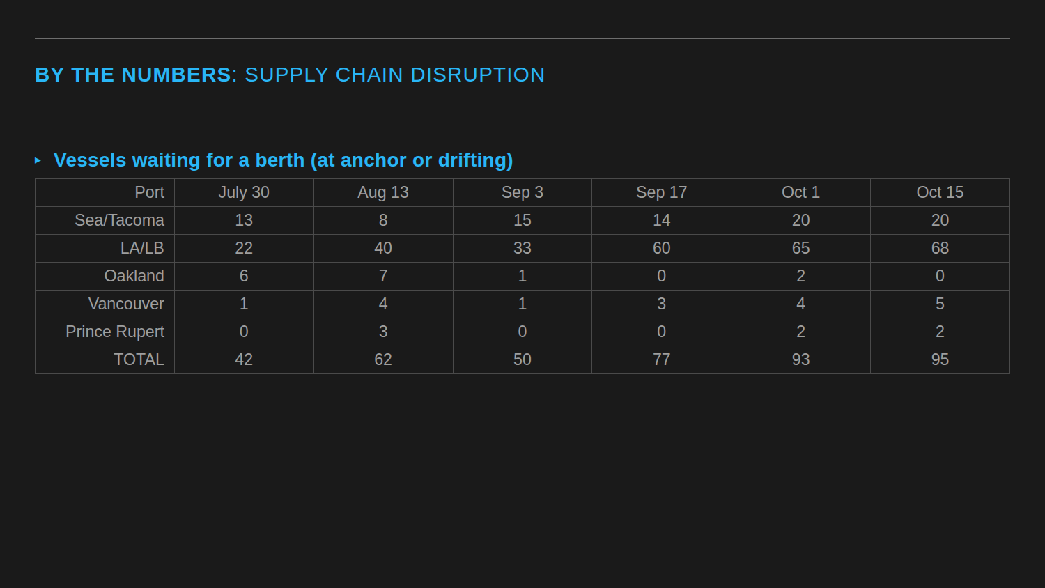By the Numbers: Supply Chain Disruption
▸
Vessels waiting for a berth (at anchor or drifting)
Vessels waiting for a berth (at anchor or drifting) by port and date
| Port | July 30 | Aug 13 | Sep 3 | Sep 17 | Oct 1 | Oct 15 |
| --- | --- | --- | --- | --- | --- | --- |
| Sea/Tacoma | 13 | 8 | 15 | 14 | 20 | 20 |
| LA/LB | 22 | 40 | 33 | 60 | 65 | 68 |
| Oakland | 6 | 7 | 1 | 0 | 2 | 0 |
| Vancouver | 1 | 4 | 1 | 3 | 4 | 5 |
| Prince Rupert | 0 | 3 | 0 | 0 | 2 | 2 |
| TOTAL | 42 | 62 | 50 | 77 | 93 | 95 |